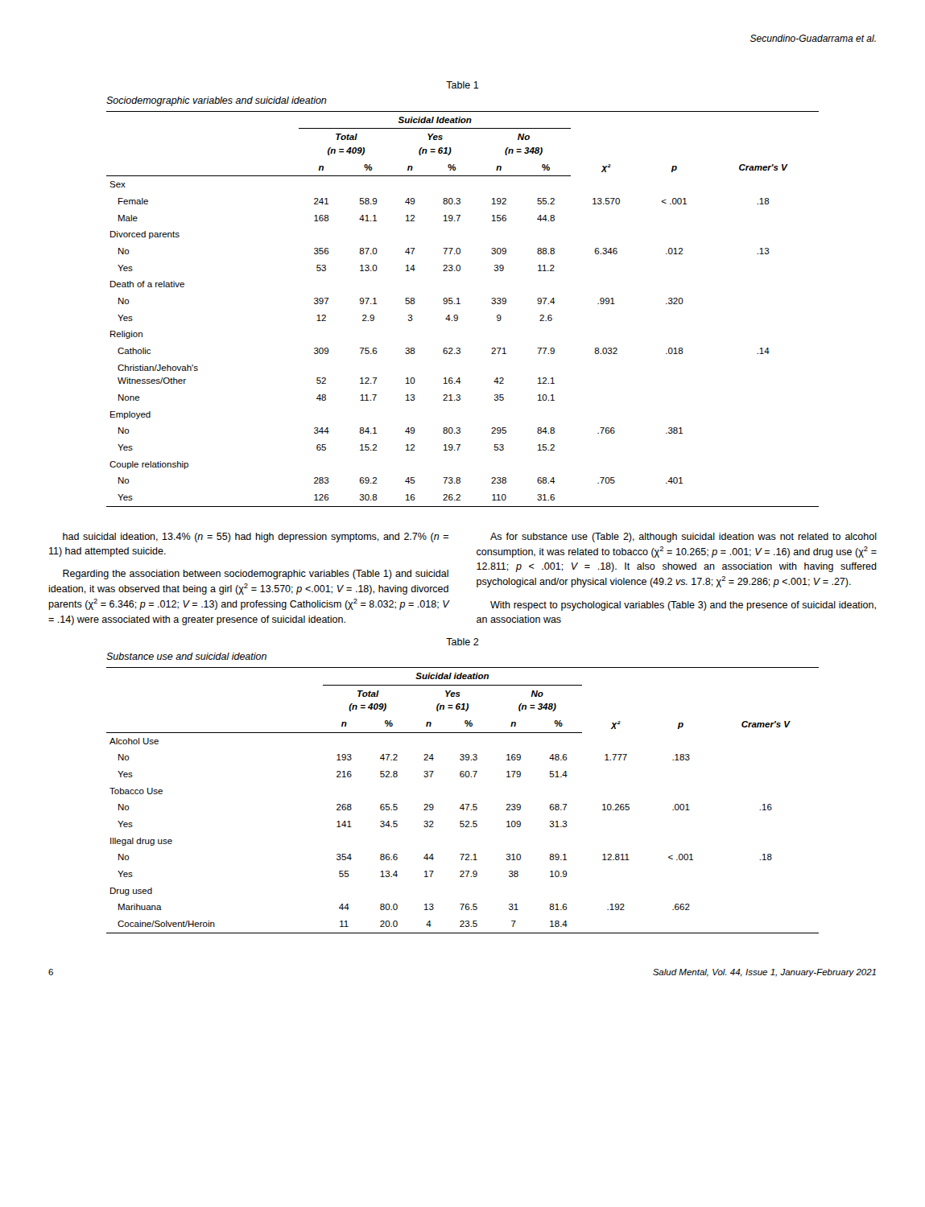Secundino-Guadarrama et al.
Table 1 Sociodemographic variables and suicidal ideation
| | Suicidal Ideation | | | |
| --- | --- | --- | --- | --- |
| | Total ( n = 409) | Yes ( n = 61) | No ( n = 348) | χ² | p | Cramer's V |
| | n | % | n | % | n | % |
| Sex | |
| Female | 241 | 58.9 | 49 | 80.3 | 192 | 55.2 | 13.570 | < .001 | .18 |
| Male | 168 | 41.1 | 12 | 19.7 | 156 | 44.8 | | | |
| Divorced parents | |
| No | 356 | 87.0 | 47 | 77.0 | 309 | 88.8 | 6.346 | .012 | .13 |
| Yes | 53 | 13.0 | 14 | 23.0 | 39 | 11.2 | | | |
| Death of a relative | |
| No | 397 | 97.1 | 58 | 95.1 | 339 | 97.4 | .991 | .320 | |
| Yes | 12 | 2.9 | 3 | 4.9 | 9 | 2.6 | | | |
| Religion | |
| Catholic | 309 | 75.6 | 38 | 62.3 | 271 | 77.9 | 8.032 | .018 | .14 |
| Christian/Jehovah's Witnesses/Other | 52 | 12.7 | 10 | 16.4 | 42 | 12.1 | | | |
| None | 48 | 11.7 | 13 | 21.3 | 35 | 10.1 | | | |
| Employed | |
| No | 344 | 84.1 | 49 | 80.3 | 295 | 84.8 | .766 | .381 | |
| Yes | 65 | 15.2 | 12 | 19.7 | 53 | 15.2 | | | |
| Couple relationship | |
| No | 283 | 69.2 | 45 | 73.8 | 238 | 68.4 | .705 | .401 | |
| Yes | 126 | 30.8 | 16 | 26.2 | 110 | 31.6 | | | |
had suicidal ideation, 13.4% (n = 55) had high depression symptoms, and 2.7% (n = 11) had attempted suicide.
Regarding the association between sociodemographic variables (Table 1) and suicidal ideation, it was observed that being a girl (χ2 = 13.570; p <.001; V = .18), having divorced parents (χ2 = 6.346; p = .012; V = .13) and professing Catholicism (χ2 = 8.032; p = .018; V = .14) were associated with a greater presence of suicidal ideation.
As for substance use (Table 2), although suicidal ideation was not related to alcohol consumption, it was related to tobacco (χ2 = 10.265; p = .001; V = .16) and drug use (χ2 = 12.811; p < .001; V = .18). It also showed an association with having suffered psychological and/or physical violence (49.2 vs. 17.8; χ2 = 29.286; p <.001; V = .27).
With respect to psychological variables (Table 3) and the presence of suicidal ideation, an association was
Table 2 Substance use and suicidal ideation
| | Suicidal ideation | | | |
| --- | --- | --- | --- | --- |
| | Total ( n = 409) | Yes ( n = 61) | No ( n = 348) | χ² | p | Cramer's V |
| | n | % | n | % | n | % |
| Alcohol Use | |
| No | 193 | 47.2 | 24 | 39.3 | 169 | 48.6 | 1.777 | .183 | |
| Yes | 216 | 52.8 | 37 | 60.7 | 179 | 51.4 | | | |
| Tobacco Use | |
| No | 268 | 65.5 | 29 | 47.5 | 239 | 68.7 | 10.265 | .001 | .16 |
| Yes | 141 | 34.5 | 32 | 52.5 | 109 | 31.3 | | | |
| Illegal drug use | |
| No | 354 | 86.6 | 44 | 72.1 | 310 | 89.1 | 12.811 | < .001 | .18 |
| Yes | 55 | 13.4 | 17 | 27.9 | 38 | 10.9 | | | |
| Drug used | |
| Marihuana | 44 | 80.0 | 13 | 76.5 | 31 | 81.6 | .192 | .662 | |
| Cocaine/Solvent/Heroin | 11 | 20.0 | 4 | 23.5 | 7 | 18.4 | | | |
6 Salud Mental, Vol. 44, Issue 1, January-February 2021